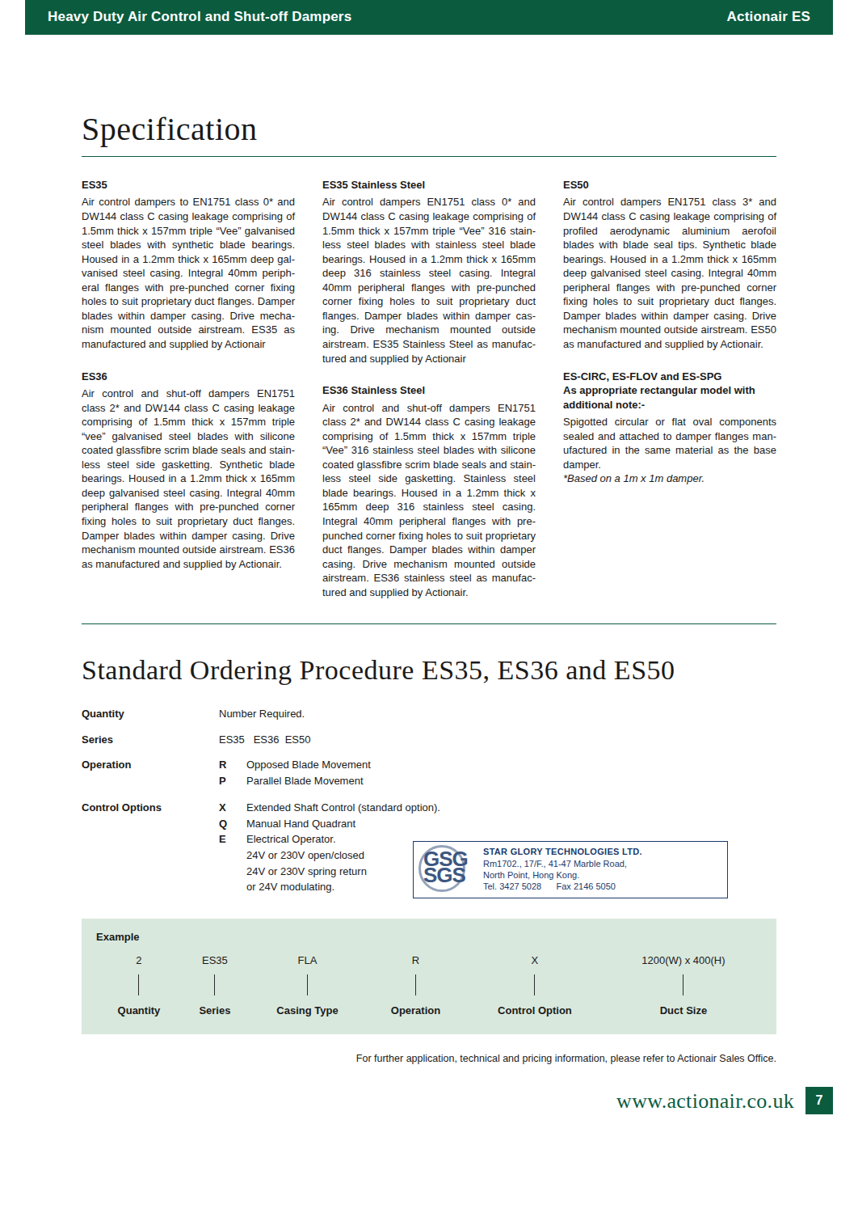Heavy Duty Air Control and Shut-off Dampers
Actionair ES
Specification
ES35
Air control dampers to EN1751 class 0* and DW144 class C casing leakage comprising of 1.5mm thick x 157mm triple “Vee” galvanised steel blades with synthetic blade bearings. Housed in a 1.2mm thick x 165mm deep galvanised steel casing. Integral 40mm peripheral flanges with pre-punched corner fixing holes to suit proprietary duct flanges. Damper blades within damper casing. Drive mechanism mounted outside airstream. ES35 as manufactured and supplied by Actionair
ES36
Air control and shut-off dampers EN1751 class 2* and DW144 class C casing leakage comprising of 1.5mm thick x 157mm triple “vee” galvanised steel blades with silicone coated glassfibre scrim blade seals and stainless steel side gasketting. Synthetic blade bearings. Housed in a 1.2mm thick x 165mm deep galvanised steel casing. Integral 40mm peripheral flanges with pre-punched corner fixing holes to suit proprietary duct flanges. Damper blades within damper casing. Drive mechanism mounted outside airstream. ES36 as manufactured and supplied by Actionair.
ES35 Stainless Steel
Air control dampers EN1751 class 0* and DW144 class C casing leakage comprising of 1.5mm thick x 157mm triple “Vee” 316 stainless steel blades with stainless steel blade bearings. Housed in a 1.2mm thick x 165mm deep 316 stainless steel casing. Integral 40mm peripheral flanges with pre-punched corner fixing holes to suit proprietary duct flanges. Damper blades within damper casing. Drive mechanism mounted outside airstream. ES35 Stainless Steel as manufactured and supplied by Actionair
ES36 Stainless Steel
Air control and shut-off dampers EN1751 class 2* and DW144 class C casing leakage comprising of 1.5mm thick x 157mm triple “Vee” 316 stainless steel blades with silicone coated glassfibre scrim blade seals and stainless steel side gasketting. Stainless steel blade bearings. Housed in a 1.2mm thick x 165mm deep 316 stainless steel casing. Integral 40mm peripheral flanges with pre-punched corner fixing holes to suit proprietary duct flanges. Damper blades within damper casing. Drive mechanism mounted outside airstream. ES36 stainless steel as manufactured and supplied by Actionair.
ES50
Air control dampers EN1751 class 3* and DW144 class C casing leakage comprising of profiled aerodynamic aluminium aerofoil blades with blade seal tips. Synthetic blade bearings. Housed in a 1.2mm thick x 165mm deep galvanised steel casing. Integral 40mm peripheral flanges with pre-punched corner fixing holes to suit proprietary duct flanges. Damper blades within damper casing. Drive mechanism mounted outside airstream. ES50 as manufactured and supplied by Actionair.
ES-CIRC, ES-FLOV and ES-SPG
As appropriate rectangular model with additional note:-
Spigotted circular or flat oval components sealed and attached to damper flanges manufactured in the same material as the base damper.
*Based on a 1m x 1m damper.
Standard Ordering Procedure ES35, ES36 and ES50
| Quantity | Number Required. |
| Series | ES35 ES36 ES50 |
| Operation | / R / Opposed Blade Movement / / P / Parallel Blade Movement / |
| Control Options | / X / Extended Shaft Control (standard option). / / Q / Manual Hand Quadrant / / E / Electrical Operator. / / / 24V or 230V open/closed / / / 24V or 230V spring return / / / or 24V modulating. / |
GSG
SGS
STAR GLORY TECHNOLOGIES LTD.
Rm1702., 17/F., 41-47 Marble Road,
North Point, Hong Kong.
Tel. 3427 5028 Fax 2146 5050
Example
| 2 | ES35 | FLA | R | X | 1200(W) x 400(H) |
| Quantity | Series | Casing Type | Operation | Control Option | Duct Size |
For further application, technical and pricing information, please refer to Actionair Sales Office.
www.actionair.co.uk
7